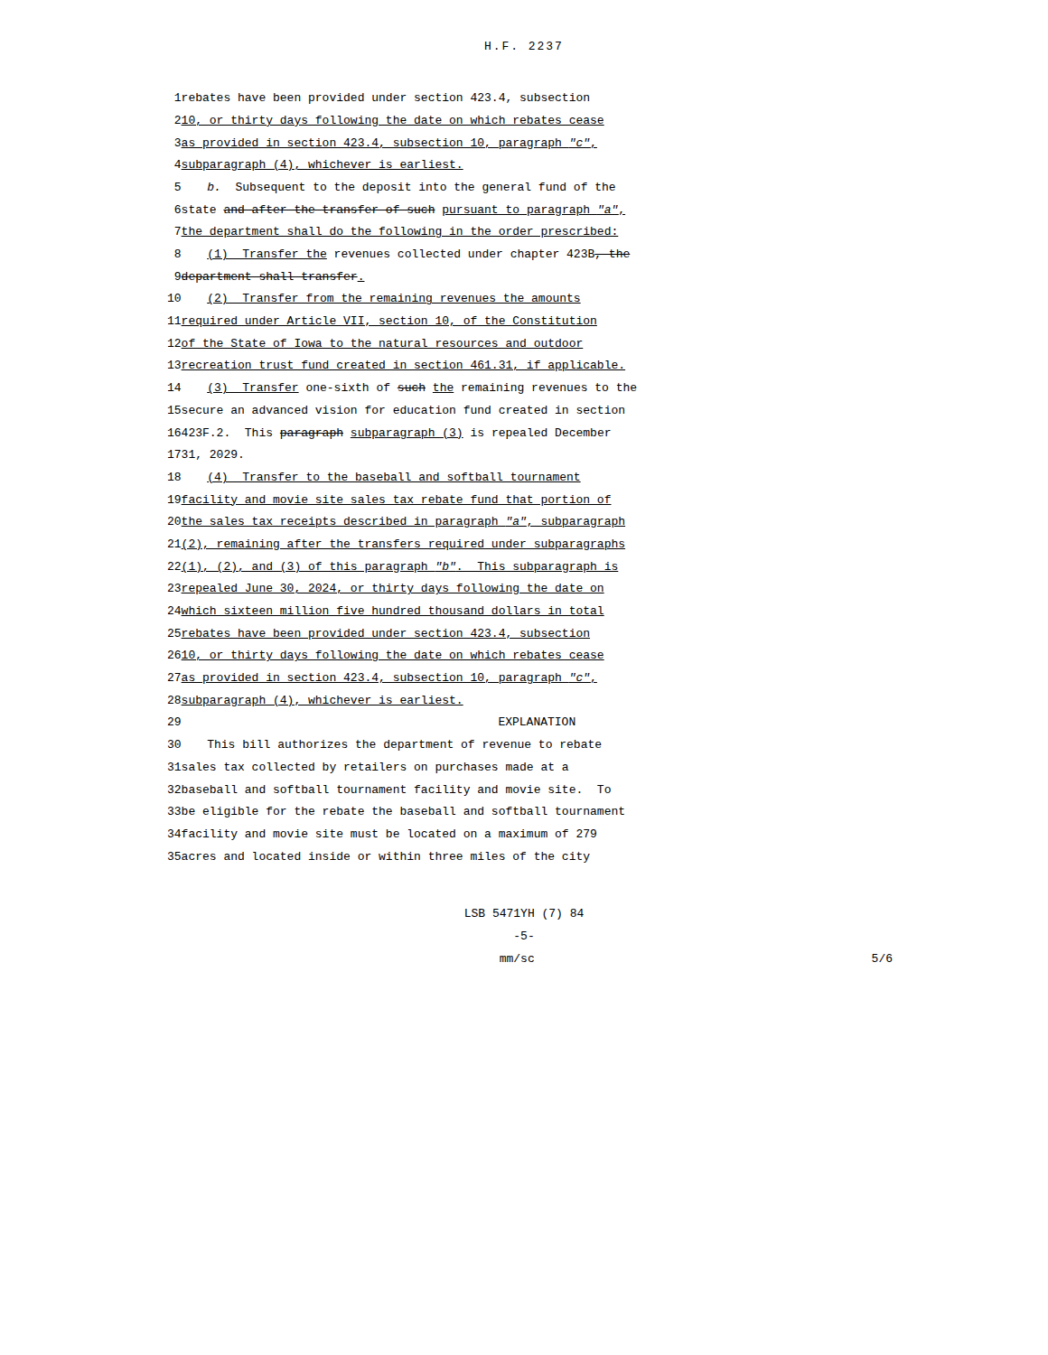H.F. 2237
| 1 | rebates have been provided under section 423.4, subsection |
| 2 | 10, or thirty days following the date on which rebates cease |
| 3 | as provided in section 423.4, subsection 10, paragraph "c" , |
| 4 | subparagraph (4), whichever is earliest. |
| 5 | b. Subsequent to the deposit into the general fund of the |
| 6 | state and after the transfer of such pursuant to paragraph "a" , |
| 7 | the department shall do the following in the order prescribed: |
| 8 | (1) Transfer the revenues collected under chapter 423B , the |
| 9 | department shall transfer . |
| 10 | (2) Transfer from the remaining revenues the amounts |
| 11 | required under Article VII, section 10, of the Constitution |
| 12 | of the State of Iowa to the natural resources and outdoor |
| 13 | recreation trust fund created in section 461.31, if applicable. |
| 14 | (3) Transfer one-sixth of such the remaining revenues to the |
| 15 | secure an advanced vision for education fund created in section |
| 16 | 423F.2. This paragraph subparagraph (3) is repealed December |
| 17 | 31, 2029. |
| 18 | (4) Transfer to the baseball and softball tournament |
| 19 | facility and movie site sales tax rebate fund that portion of |
| 20 | the sales tax receipts described in paragraph "a" , subparagraph |
| 21 | (2), remaining after the transfers required under subparagraphs |
| 22 | (1), (2), and (3) of this paragraph "b" . This subparagraph is |
| 23 | repealed June 30, 2024, or thirty days following the date on |
| 24 | which sixteen million five hundred thousand dollars in total |
| 25 | rebates have been provided under section 423.4, subsection |
| 26 | 10, or thirty days following the date on which rebates cease |
| 27 | as provided in section 423.4, subsection 10, paragraph "c" , |
| 28 | subparagraph (4), whichever is earliest. |
| 29 | EXPLANATION |
| 30 | This bill authorizes the department of revenue to rebate |
| 31 | sales tax collected by retailers on purchases made at a |
| 32 | baseball and softball tournament facility and movie site. To |
| 33 | be eligible for the rebate the baseball and softball tournament |
| 34 | facility and movie site must be located on a maximum of 279 |
| 35 | acres and located inside or within three miles of the city |
LSB 5471YH (7) 84
-5-
mm/sc
5/6